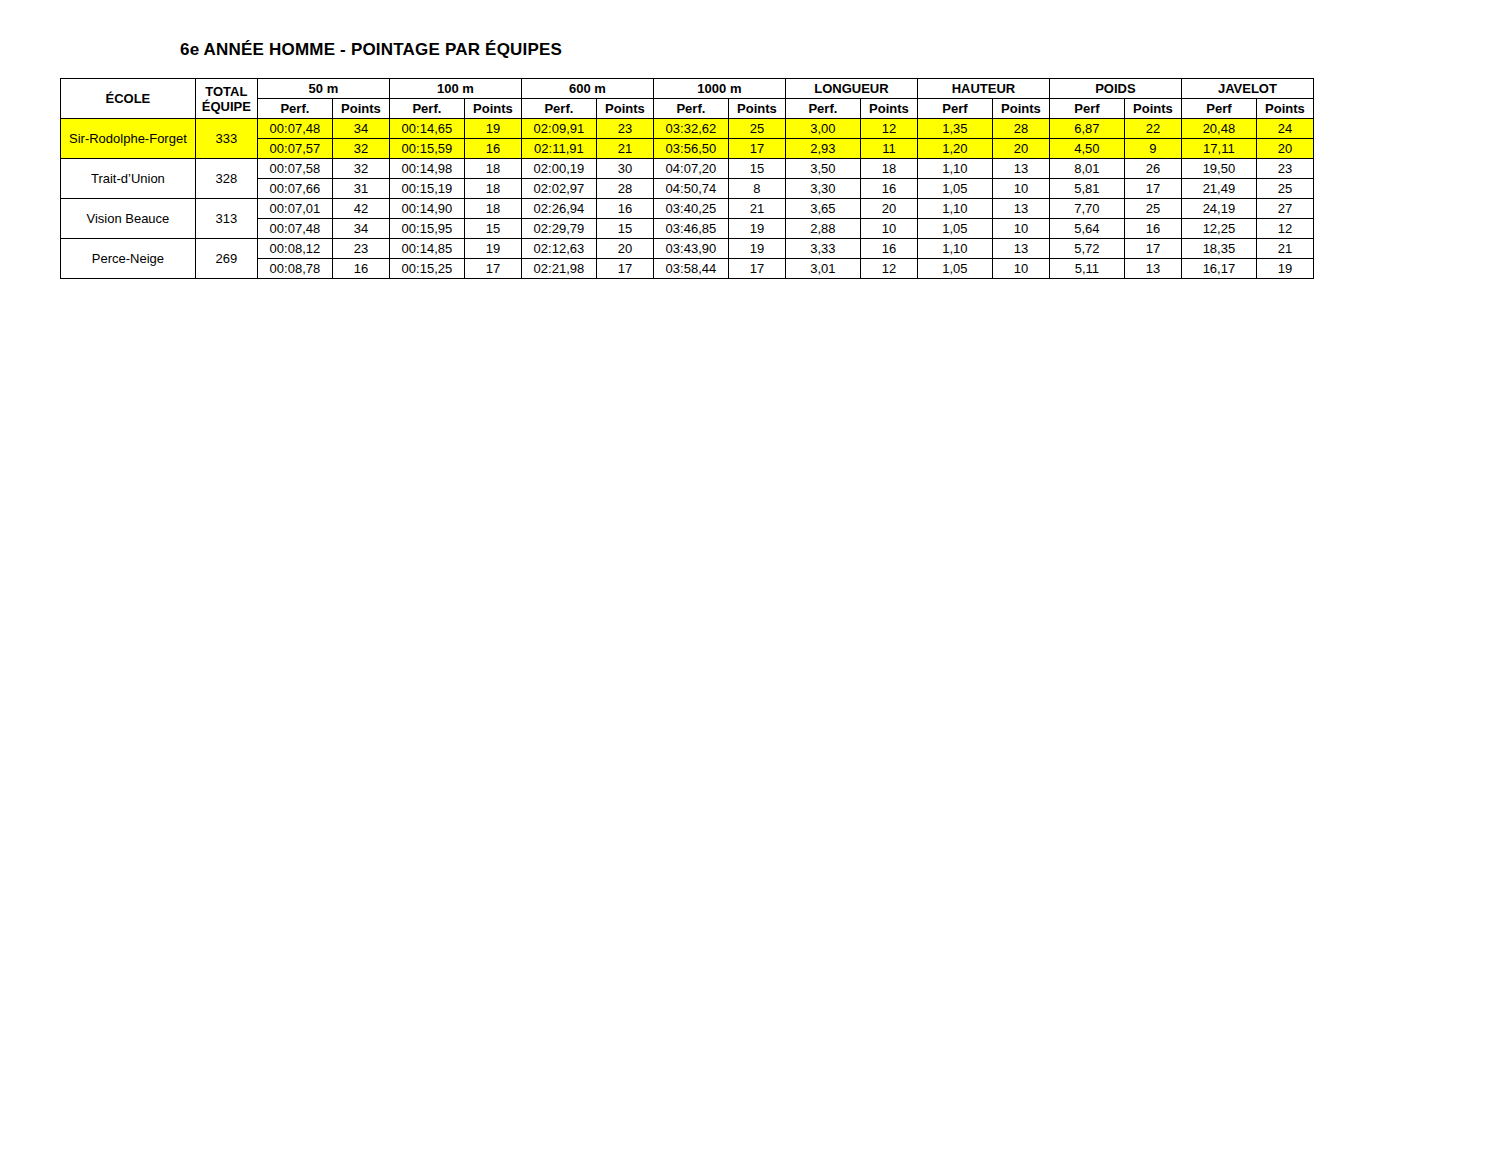6e ANNÉE HOMME - POINTAGE PAR ÉQUIPES
| ÉCOLE | TOTAL ÉQUIPE | 50 m | 100 m | 600 m | 1000 m | LONGUEUR | HAUTEUR | POIDS | JAVELOT |
| --- | --- | --- | --- | --- | --- | --- | --- | --- | --- |
| Perf. | Points | Perf. | Points | Perf. | Points | Perf. | Points | Perf. | Points | Perf | Points | Perf | Points | Perf | Points |
| Sir-Rodolphe-Forget | 333 | 00:07,48 | 34 | 00:14,65 | 19 | 02:09,91 | 23 | 03:32,62 | 25 | 3,00 | 12 | 1,35 | 28 | 6,87 | 22 | 20,48 | 24 |
| 00:07,57 | 32 | 00:15,59 | 16 | 02:11,91 | 21 | 03:56,50 | 17 | 2,93 | 11 | 1,20 | 20 | 4,50 | 9 | 17,11 | 20 |
| Trait-d’Union | 328 | 00:07,58 | 32 | 00:14,98 | 18 | 02:00,19 | 30 | 04:07,20 | 15 | 3,50 | 18 | 1,10 | 13 | 8,01 | 26 | 19,50 | 23 |
| 00:07,66 | 31 | 00:15,19 | 18 | 02:02,97 | 28 | 04:50,74 | 8 | 3,30 | 16 | 1,05 | 10 | 5,81 | 17 | 21,49 | 25 |
| Vision Beauce | 313 | 00:07,01 | 42 | 00:14,90 | 18 | 02:26,94 | 16 | 03:40,25 | 21 | 3,65 | 20 | 1,10 | 13 | 7,70 | 25 | 24,19 | 27 |
| 00:07,48 | 34 | 00:15,95 | 15 | 02:29,79 | 15 | 03:46,85 | 19 | 2,88 | 10 | 1,05 | 10 | 5,64 | 16 | 12,25 | 12 |
| Perce-Neige | 269 | 00:08,12 | 23 | 00:14,85 | 19 | 02:12,63 | 20 | 03:43,90 | 19 | 3,33 | 16 | 1,10 | 13 | 5,72 | 17 | 18,35 | 21 |
| 00:08,78 | 16 | 00:15,25 | 17 | 02:21,98 | 17 | 03:58,44 | 17 | 3,01 | 12 | 1,05 | 10 | 5,11 | 13 | 16,17 | 19 |